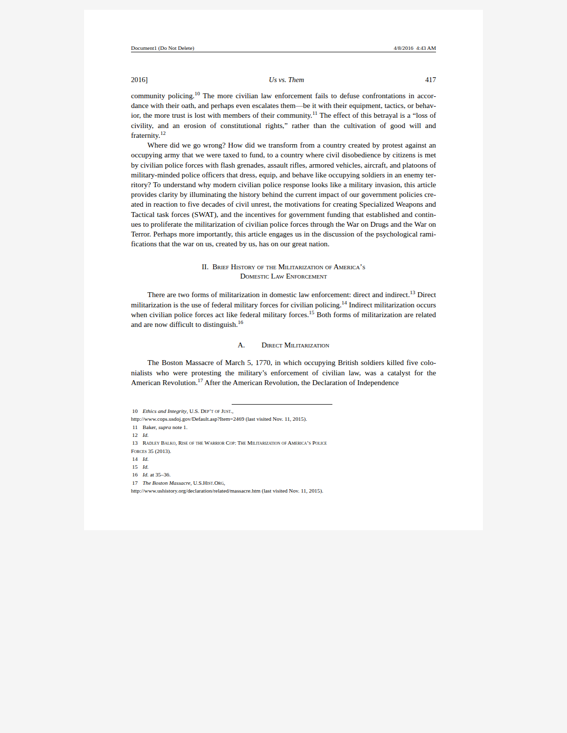Document1 (Do Not Delete) 4/8/2016 4:43 AM
2016] Us vs. Them 417
community policing.10 The more civilian law enforcement fails to defuse confrontations in accordance with their oath, and perhaps even escalates them—be it with their equipment, tactics, or behavior, the more trust is lost with members of their community.11 The effect of this betrayal is a “loss of civility, and an erosion of constitutional rights,” rather than the cultivation of good will and fraternity.12
Where did we go wrong? How did we transform from a country created by protest against an occupying army that we were taxed to fund, to a country where civil disobedience by citizens is met by civilian police forces with flash grenades, assault rifles, armored vehicles, aircraft, and platoons of military-minded police officers that dress, equip, and behave like occupying soldiers in an enemy territory? To understand why modern civilian police response looks like a military invasion, this article provides clarity by illuminating the history behind the current impact of our government policies created in reaction to five decades of civil unrest, the motivations for creating Specialized Weapons and Tactical task forces (SWAT), and the incentives for government funding that established and continues to proliferate the militarization of civilian police forces through the War on Drugs and the War on Terror. Perhaps more importantly, this article engages us in the discussion of the psychological ramifications that the war on us, created by us, has on our great nation.
II. Brief History of the Militarization of America’s
Domestic Law Enforcement
There are two forms of militarization in domestic law enforcement: direct and indirect.13 Direct militarization is the use of federal military forces for civilian policing.14 Indirect militarization occurs when civilian police forces act like federal military forces.15 Both forms of militarization are related and are now difficult to distinguish.16
A. Direct Militarization
The Boston Massacre of March 5, 1770, in which occupying British soldiers killed five colonialists who were protesting the military’s enforcement of civilian law, was a catalyst for the American Revolution.17 After the American Revolution, the Declaration of Independence
10 Ethics and Integrity, U.S. Dep’t of Just.,
http://www.cops.usdoj.gov/Default.asp?Item=2469 (last visited Nov. 11, 2015).
11 Baker, supra note 1.
12 Id.
13 Radley Balko, Rise of the Warrior Cop: The Militarization of America’s Police
Forces 35 (2013).
14 Id.
15 Id.
16 Id. at 35–36.
17 The Boston Massacre, U.S.Hist.Org,
http://www.ushistory.org/declaration/related/massacre.htm (last visited Nov. 11, 2015).